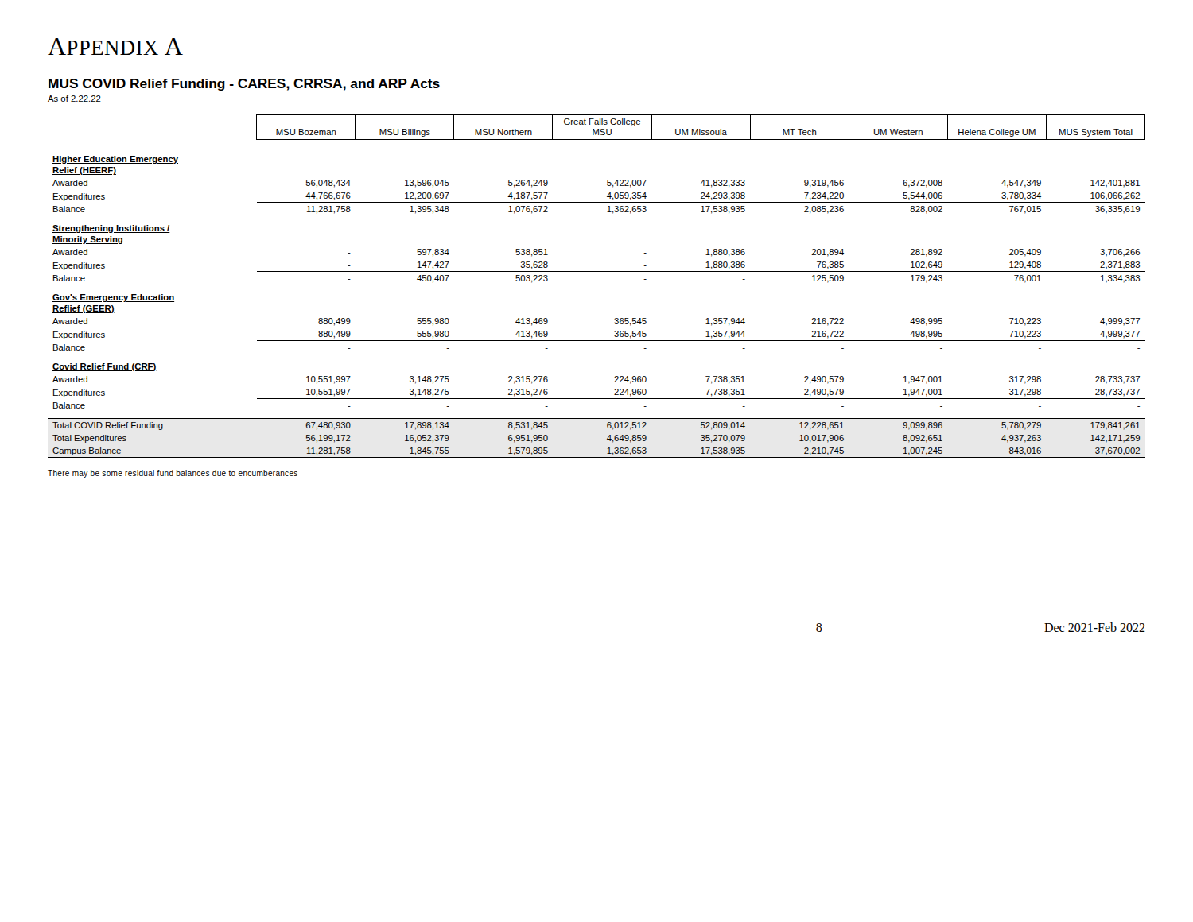APPENDIX A
MUS COVID Relief Funding - CARES, CRRSA, and ARP Acts
As of 2.22.22
| | MSU Bozeman | MSU Billings | MSU Northern | Great Falls College MSU | UM Missoula | MT Tech | UM Western | Helena College UM | MUS System Total |
| --- | --- | --- | --- | --- | --- | --- | --- | --- | --- |
| Higher Education Emergency | |
| Relief (HEERF) | |
| Awarded | 56,048,434 | 13,596,045 | 5,264,249 | 5,422,007 | 41,832,333 | 9,319,456 | 6,372,008 | 4,547,349 | 142,401,881 |
| Expenditures | 44,766,676 | 12,200,697 | 4,187,577 | 4,059,354 | 24,293,398 | 7,234,220 | 5,544,006 | 3,780,334 | 106,066,262 |
| Balance | 11,281,758 | 1,395,348 | 1,076,672 | 1,362,653 | 17,538,935 | 2,085,236 | 828,002 | 767,015 | 36,335,619 |
| Strengthening Institutions / | |
| Minority Serving | |
| Awarded | - | 597,834 | 538,851 | - | 1,880,386 | 201,894 | 281,892 | 205,409 | 3,706,266 |
| Expenditures | - | 147,427 | 35,628 | - | 1,880,386 | 76,385 | 102,649 | 129,408 | 2,371,883 |
| Balance | - | 450,407 | 503,223 | - | - | 125,509 | 179,243 | 76,001 | 1,334,383 |
| Gov's Emergency Education | |
| Reflief (GEER) | |
| Awarded | 880,499 | 555,980 | 413,469 | 365,545 | 1,357,944 | 216,722 | 498,995 | 710,223 | 4,999,377 |
| Expenditures | 880,499 | 555,980 | 413,469 | 365,545 | 1,357,944 | 216,722 | 498,995 | 710,223 | 4,999,377 |
| Balance | - | - | - | - | - | - | - | - | - |
| Covid Relief Fund (CRF) | |
| Awarded | 10,551,997 | 3,148,275 | 2,315,276 | 224,960 | 7,738,351 | 2,490,579 | 1,947,001 | 317,298 | 28,733,737 |
| Expenditures | 10,551,997 | 3,148,275 | 2,315,276 | 224,960 | 7,738,351 | 2,490,579 | 1,947,001 | 317,298 | 28,733,737 |
| Balance | - | - | - | - | - | - | - | - | - |
| Total COVID Relief Funding | 67,480,930 | 17,898,134 | 8,531,845 | 6,012,512 | 52,809,014 | 12,228,651 | 9,099,896 | 5,780,279 | 179,841,261 |
| Total Expenditures | 56,199,172 | 16,052,379 | 6,951,950 | 4,649,859 | 35,270,079 | 10,017,906 | 8,092,651 | 4,937,263 | 142,171,259 |
| Campus Balance | 11,281,758 | 1,845,755 | 1,579,895 | 1,362,653 | 17,538,935 | 2,210,745 | 1,007,245 | 843,016 | 37,670,002 |
There may be some residual fund balances due to encumberances
8
Dec 2021-Feb 2022